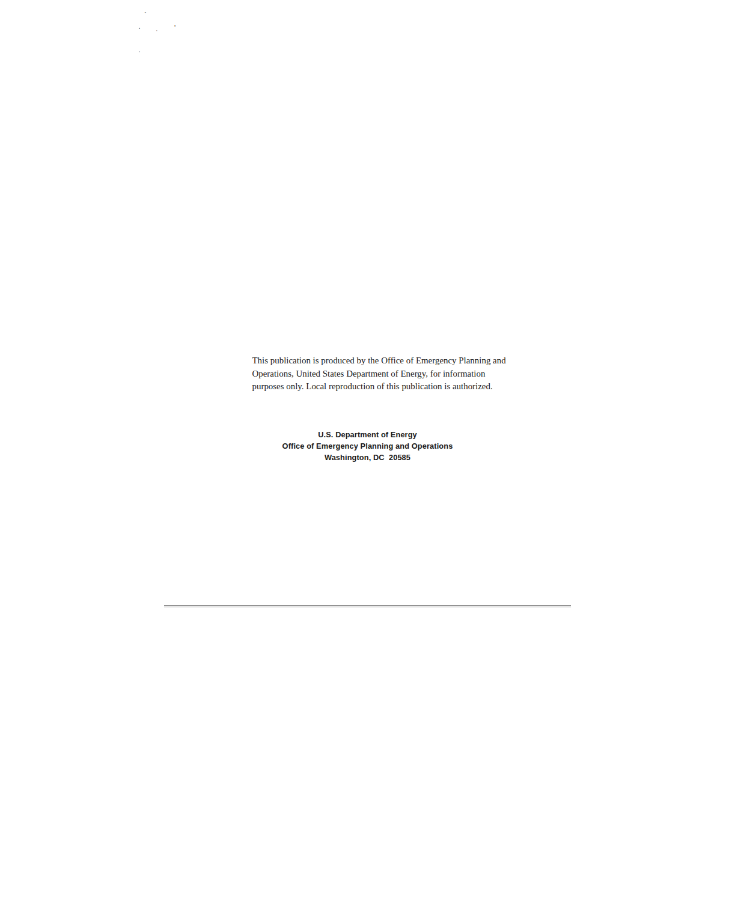` . . ' .
This publication is produced by the Office of Emergency Planning and Operations, United States Department of Energy, for information purposes only. Local reproduction of this publication is authorized.
U.S. Department of Energy
Office of Emergency Planning and Operations
Washington, DC 20585